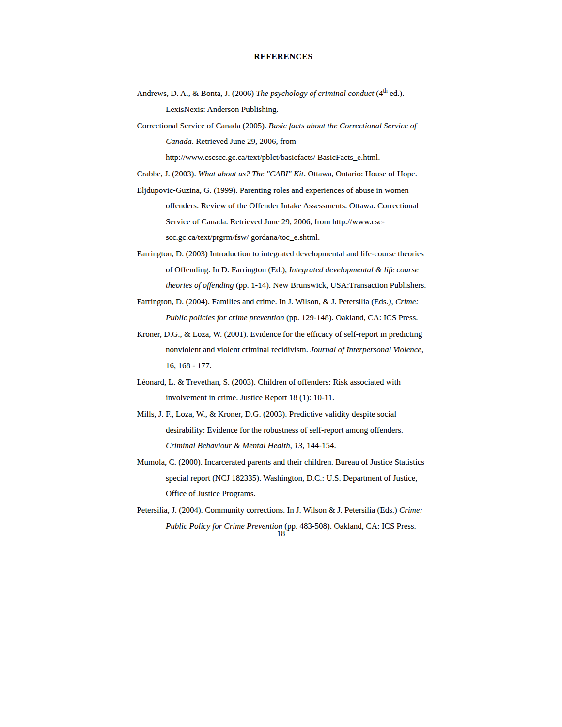REFERENCES
Andrews, D. A., & Bonta, J. (2006) The psychology of criminal conduct (4th ed.). LexisNexis: Anderson Publishing.
Correctional Service of Canada (2005). Basic facts about the Correctional Service of Canada. Retrieved June 29, 2006, from http://www.cscscc.gc.ca/text/pblct/basicfacts/ BasicFacts_e.html.
Crabbe, J. (2003). What about us? The "CABI" Kit. Ottawa, Ontario: House of Hope.
Eljdupovic-Guzina, G. (1999). Parenting roles and experiences of abuse in women offenders: Review of the Offender Intake Assessments. Ottawa: Correctional Service of Canada. Retrieved June 29, 2006, from http://www.csc-scc.gc.ca/text/prgrm/fsw/ gordana/toc_e.shtml.
Farrington, D. (2003) Introduction to integrated developmental and life-course theories of Offending. In D. Farrington (Ed.), Integrated developmental & life course theories of offending (pp. 1-14). New Brunswick, USA:Transaction Publishers.
Farrington, D. (2004). Families and crime. In J. Wilson, & J. Petersilia (Eds.), Crime: Public policies for crime prevention (pp. 129-148). Oakland, CA: ICS Press.
Kroner, D.G., & Loza, W. (2001). Evidence for the efficacy of self-report in predicting nonviolent and violent criminal recidivism. Journal of Interpersonal Violence, 16, 168 - 177.
Léonard, L. & Trevethan, S. (2003). Children of offenders: Risk associated with involvement in crime. Justice Report 18 (1): 10-11.
Mills, J. F., Loza, W., & Kroner, D.G. (2003). Predictive validity despite social desirability: Evidence for the robustness of self-report among offenders. Criminal Behaviour & Mental Health, 13, 144-154.
Mumola, C. (2000). Incarcerated parents and their children. Bureau of Justice Statistics special report (NCJ 182335). Washington, D.C.: U.S. Department of Justice, Office of Justice Programs.
Petersilia, J. (2004). Community corrections. In J. Wilson & J. Petersilia (Eds.) Crime: Public Policy for Crime Prevention (pp. 483-508). Oakland, CA: ICS Press.
18